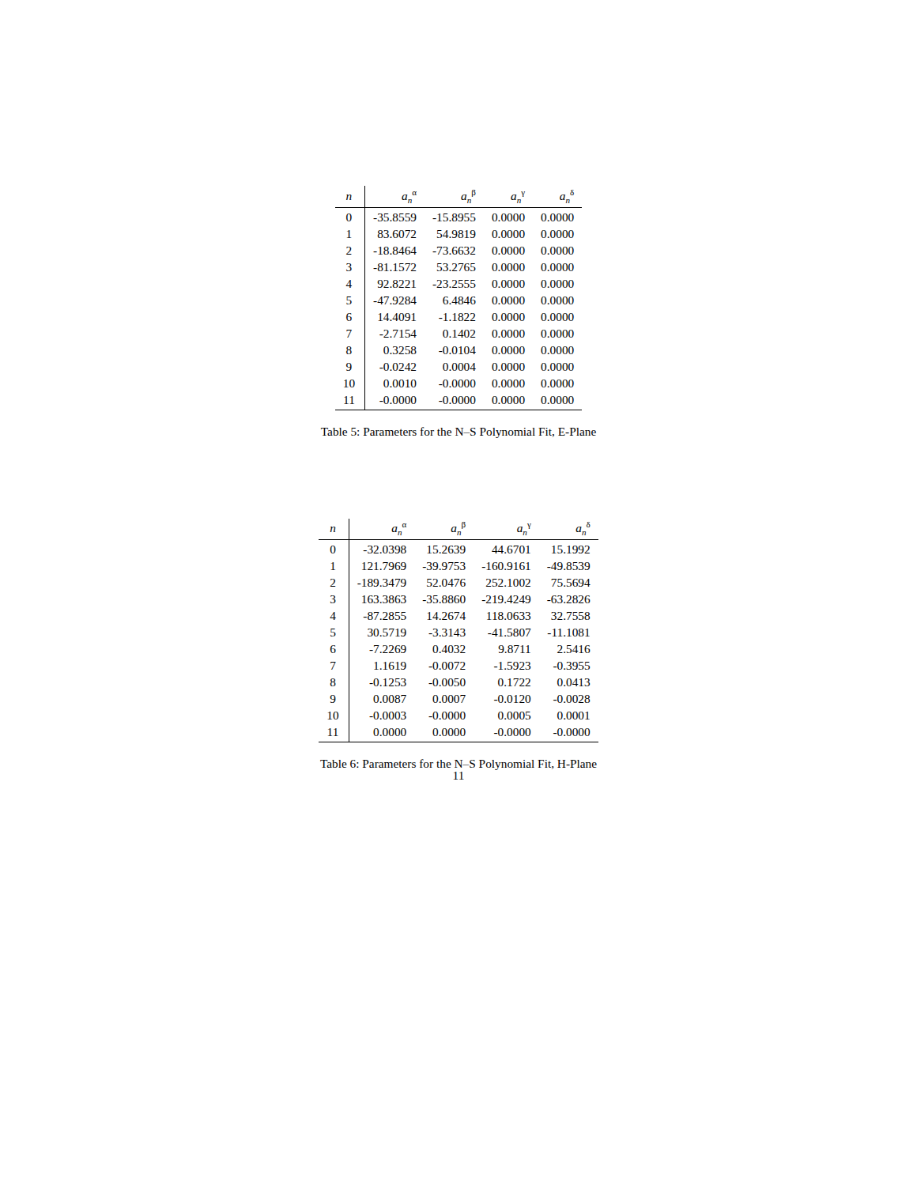| n | a n α | a n β | a n γ | a n δ |
| --- | --- | --- | --- | --- |
| 0 | -35.8559 | -15.8955 | 0.0000 | 0.0000 |
| 1 | 83.6072 | 54.9819 | 0.0000 | 0.0000 |
| 2 | -18.8464 | -73.6632 | 0.0000 | 0.0000 |
| 3 | -81.1572 | 53.2765 | 0.0000 | 0.0000 |
| 4 | 92.8221 | -23.2555 | 0.0000 | 0.0000 |
| 5 | -47.9284 | 6.4846 | 0.0000 | 0.0000 |
| 6 | 14.4091 | -1.1822 | 0.0000 | 0.0000 |
| 7 | -2.7154 | 0.1402 | 0.0000 | 0.0000 |
| 8 | 0.3258 | -0.0104 | 0.0000 | 0.0000 |
| 9 | -0.0242 | 0.0004 | 0.0000 | 0.0000 |
| 10 | 0.0010 | -0.0000 | 0.0000 | 0.0000 |
| 11 | -0.0000 | -0.0000 | 0.0000 | 0.0000 |
Table 5: Parameters for the N–S Polynomial Fit, E-Plane
| n | a n α | a n β | a n γ | a n δ |
| --- | --- | --- | --- | --- |
| 0 | -32.0398 | 15.2639 | 44.6701 | 15.1992 |
| 1 | 121.7969 | -39.9753 | -160.9161 | -49.8539 |
| 2 | -189.3479 | 52.0476 | 252.1002 | 75.5694 |
| 3 | 163.3863 | -35.8860 | -219.4249 | -63.2826 |
| 4 | -87.2855 | 14.2674 | 118.0633 | 32.7558 |
| 5 | 30.5719 | -3.3143 | -41.5807 | -11.1081 |
| 6 | -7.2269 | 0.4032 | 9.8711 | 2.5416 |
| 7 | 1.1619 | -0.0072 | -1.5923 | -0.3955 |
| 8 | -0.1253 | -0.0050 | 0.1722 | 0.0413 |
| 9 | 0.0087 | 0.0007 | -0.0120 | -0.0028 |
| 10 | -0.0003 | -0.0000 | 0.0005 | 0.0001 |
| 11 | 0.0000 | 0.0000 | -0.0000 | -0.0000 |
Table 6: Parameters for the N–S Polynomial Fit, H-Plane
11